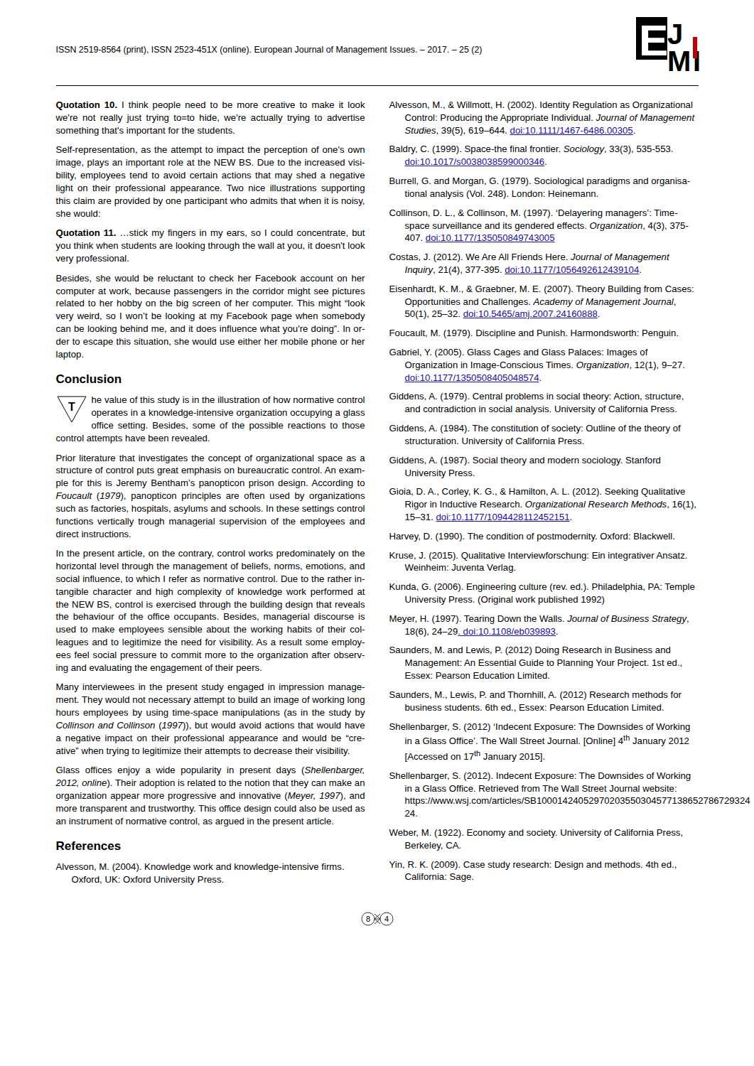ISSN 2519-8564 (print), ISSN 2523-451X (online). European Journal of Management Issues. – 2017. – 25 (2)
E J M I
Quotation 10. I think people need to be more creative to make it look we're not really just trying to=to hide, we're actually trying to advertise something that's important for the students.
Self-representation, as the attempt to impact the perception of one's own image, plays an important role at the NEW BS. Due to the increased visibility, employees tend to avoid certain actions that may shed a negative light on their professional appearance. Two nice illustrations supporting this claim are provided by one participant who admits that when it is noisy, she would:
Quotation 11. …stick my fingers in my ears, so I could concentrate, but you think when students are looking through the wall at you, it doesn't look very professional.
Besides, she would be reluctant to check her Facebook account on her computer at work, because passengers in the corridor might see pictures related to her hobby on the big screen of her computer. This might “look very weird, so I won’t be looking at my Facebook page when somebody can be looking behind me, and it does influence what you're doing”. In order to escape this situation, she would use either her mobile phone or her laptop.
Conclusion
T
he value of this study is in the illustration of how normative control operates in a knowledge-intensive organization occupying a glass office setting. Besides, some of the possible reactions to those control attempts have been revealed.
Prior literature that investigates the concept of organizational space as a structure of control puts great emphasis on bureaucratic control. An example for this is Jeremy Bentham’s panopticon prison design. According to Foucault (1979), panopticon principles are often used by organizations such as factories, hospitals, asylums and schools. In these settings control functions vertically trough managerial supervision of the employees and direct instructions.
In the present article, on the contrary, control works predominately on the horizontal level through the management of beliefs, norms, emotions, and social influence, to which I refer as normative control. Due to the rather intangible character and high complexity of knowledge work performed at the NEW BS, control is exercised through the building design that reveals the behaviour of the office occupants. Besides, managerial discourse is used to make employees sensible about the working habits of their colleagues and to legitimize the need for visibility. As a result some employees feel social pressure to commit more to the organization after observing and evaluating the engagement of their peers.
Many interviewees in the present study engaged in impression management. They would not necessary attempt to build an image of working long hours employees by using time-space manipulations (as in the study by Collinson and Collinson (1997)), but would avoid actions that would have a negative impact on their professional appearance and would be “creative” when trying to legitimize their attempts to decrease their visibility.
Glass offices enjoy a wide popularity in present days (Shellenbarger, 2012, online). Their adoption is related to the notion that they can make an organization appear more progressive and innovative (Meyer, 1997), and more transparent and trustworthy. This office design could also be used as an instrument of normative control, as argued in the present article.
References
Alvesson, M. (2004). Knowledge work and knowledge-intensive firms. Oxford, UK: Oxford University Press.
Alvesson, M., & Willmott, H. (2002). Identity Regulation as Organizational Control: Producing the Appropriate Individual. Journal of Management Studies, 39(5), 619–644. doi:10.1111/1467-6486.00305.
Baldry, C. (1999). Space-the final frontier. Sociology, 33(3), 535-553. doi:10.1017/s0038038599000346.
Burrell, G. and Morgan, G. (1979). Sociological paradigms and organisational analysis (Vol. 248). London: Heinemann.
Collinson, D. L., & Collinson, M. (1997). ‘Delayering managers’: Time-space surveillance and its gendered effects. Organization, 4(3), 375-407. doi:10.1177/135050849743005
Costas, J. (2012). We Are All Friends Here. Journal of Management Inquiry, 21(4), 377-395. doi:10.1177/1056492612439104.
Eisenhardt, K. M., & Graebner, M. E. (2007). Theory Building from Cases: Opportunities and Challenges. Academy of Management Journal, 50(1), 25–32. doi:10.5465/amj.2007.24160888.
Foucault, M. (1979). Discipline and Punish. Harmondsworth: Penguin.
Gabriel, Y. (2005). Glass Cages and Glass Palaces: Images of Organization in Image-Conscious Times. Organization, 12(1), 9–27. doi:10.1177/1350508405048574.
Giddens, A. (1979). Central problems in social theory: Action, structure, and contradiction in social analysis. University of California Press.
Giddens, A. (1984). The constitution of society: Outline of the theory of structuration. University of California Press.
Giddens, A. (1987). Social theory and modern sociology. Stanford University Press.
Gioia, D. A., Corley, K. G., & Hamilton, A. L. (2012). Seeking Qualitative Rigor in Inductive Research. Organizational Research Methods, 16(1), 15–31. doi:10.1177/1094428112452151.
Harvey, D. (1990). The condition of postmodernity. Oxford: Blackwell.
Kruse, J. (2015). Qualitative Interviewforschung: Ein integrativer Ansatz. Weinheim: Juventa Verlag.
Kunda, G. (2006). Engineering culture (rev. ed.). Philadelphia, PA: Temple University Press. (Original work published 1992)
Meyer, H. (1997). Tearing Down the Walls. Journal of Business Strategy, 18(6), 24–29. doi:10.1108/eb039893.
Saunders, M. and Lewis, P. (2012) Doing Research in Business and Management: An Essential Guide to Planning Your Project. 1st ed., Essex: Pearson Education Limited.
Saunders, M., Lewis, P. and Thornhill, A. (2012) Research methods for business students. 6th ed., Essex: Pearson Education Limited.
Shellenbarger, S. (2012) ‘Indecent Exposure: The Downsides of Working in a Glass Office’. The Wall Street Journal. [Online] 4th January 2012 [Accessed on 17th January 2015].
Shellenbarger, S. (2012). Indecent Exposure: The Downsides of Working in a Glass Office. Retrieved from The Wall Street Journal website: https://www.wsj.com/articles/SB10001424052970203550304577138652786729324 24.
Weber, M. (1922). Economy and society. University of California Press, Berkeley, CA.
Yin, R. K. (2009). Case study research: Design and methods. 4th ed., California: Sage.
8 4